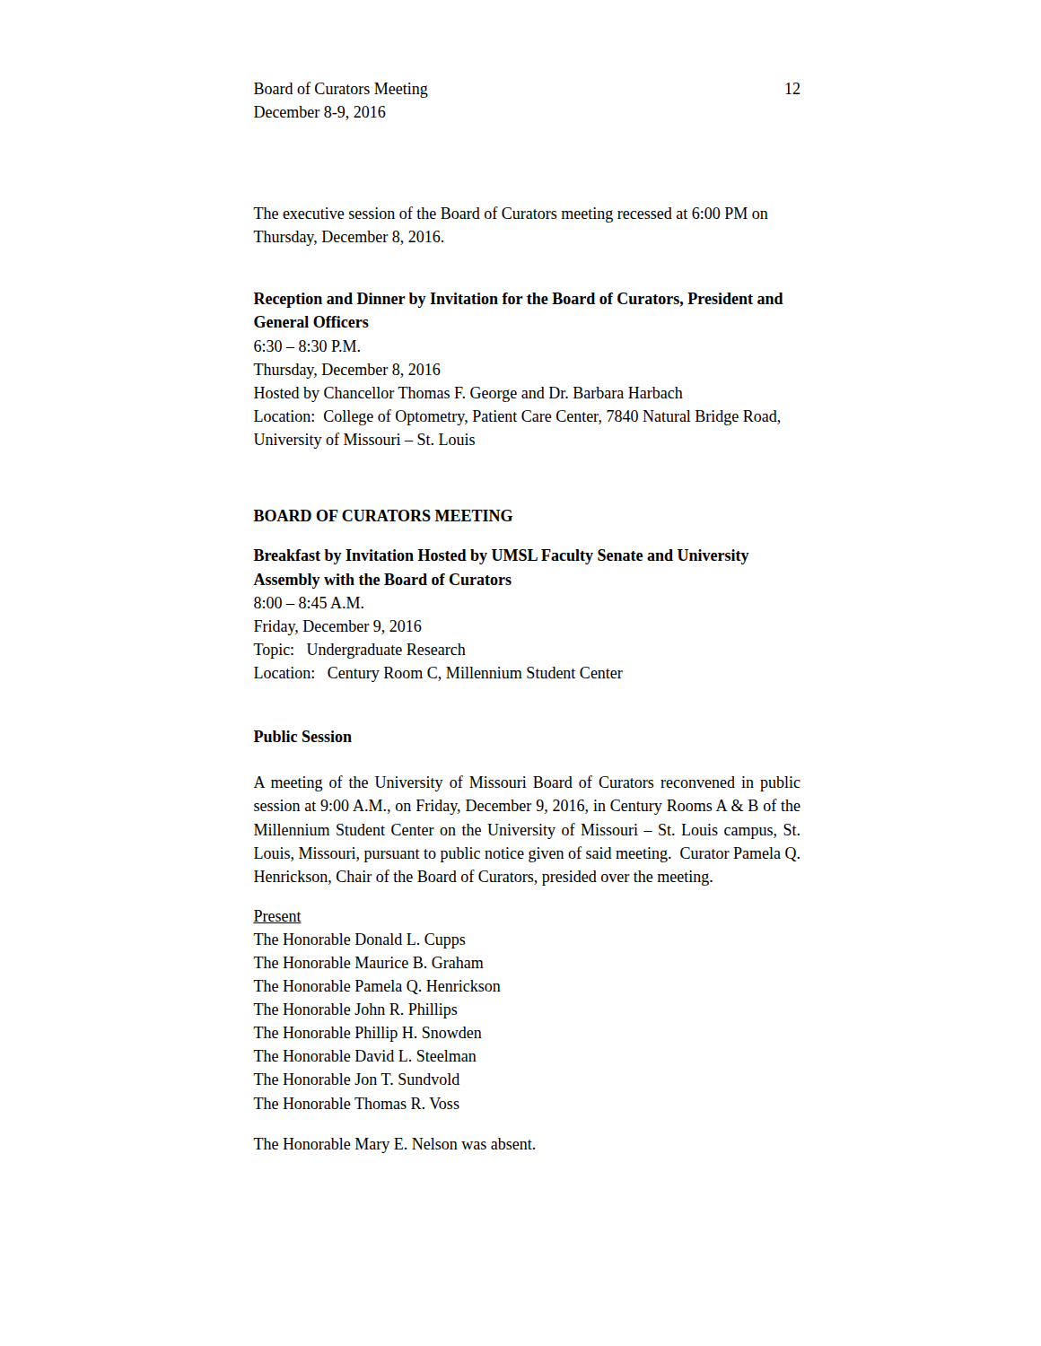Board of Curators Meeting
December 8-9, 2016
12
The executive session of the Board of Curators meeting recessed at 6:00 PM on Thursday, December 8, 2016.
Reception and Dinner by Invitation for the Board of Curators, President and General Officers
6:30 – 8:30 P.M.
Thursday, December 8, 2016
Hosted by Chancellor Thomas F. George and Dr. Barbara Harbach
Location: College of Optometry, Patient Care Center, 7840 Natural Bridge Road, University of Missouri – St. Louis
BOARD OF CURATORS MEETING
Breakfast by Invitation Hosted by UMSL Faculty Senate and University Assembly with the Board of Curators
8:00 – 8:45 A.M.
Friday, December 9, 2016
Topic: Undergraduate Research
Location: Century Room C, Millennium Student Center
Public Session
A meeting of the University of Missouri Board of Curators reconvened in public session at 9:00 A.M., on Friday, December 9, 2016, in Century Rooms A & B of the Millennium Student Center on the University of Missouri – St. Louis campus, St. Louis, Missouri, pursuant to public notice given of said meeting. Curator Pamela Q. Henrickson, Chair of the Board of Curators, presided over the meeting.
Present
The Honorable Donald L. Cupps
The Honorable Maurice B. Graham
The Honorable Pamela Q. Henrickson
The Honorable John R. Phillips
The Honorable Phillip H. Snowden
The Honorable David L. Steelman
The Honorable Jon T. Sundvold
The Honorable Thomas R. Voss
The Honorable Mary E. Nelson was absent.